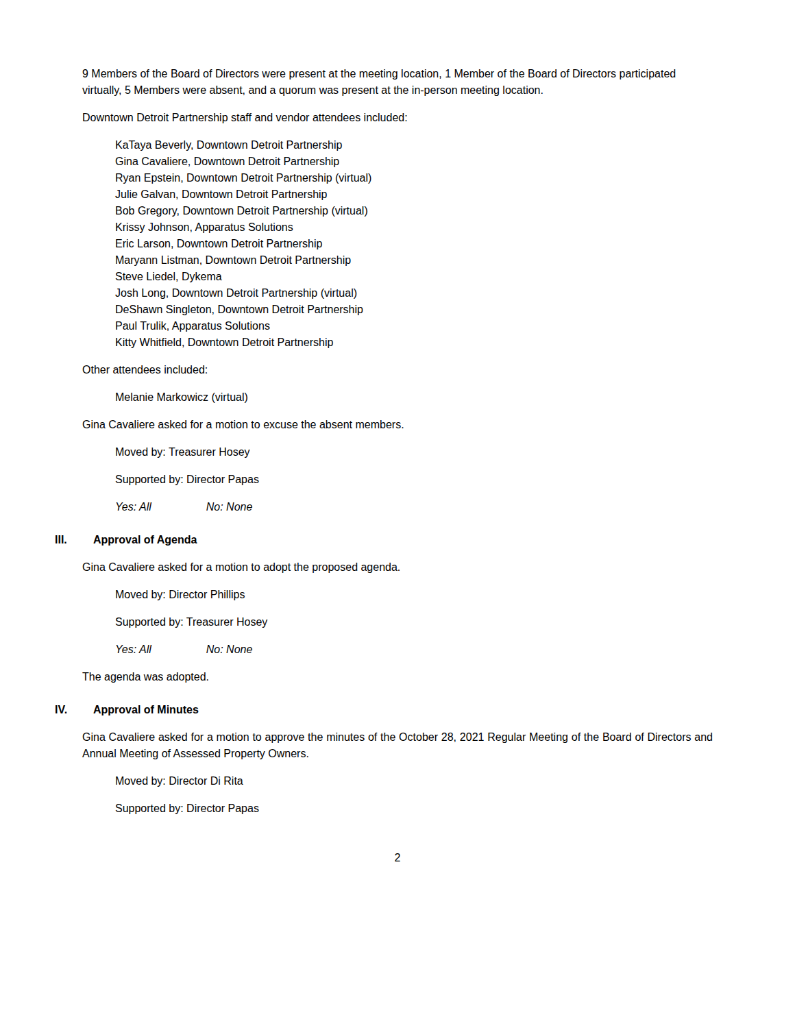9 Members of the Board of Directors were present at the meeting location, 1 Member of the Board of Directors participated virtually, 5 Members were absent, and a quorum was present at the in-person meeting location.
Downtown Detroit Partnership staff and vendor attendees included:
KaTaya Beverly, Downtown Detroit Partnership
Gina Cavaliere, Downtown Detroit Partnership
Ryan Epstein, Downtown Detroit Partnership (virtual)
Julie Galvan, Downtown Detroit Partnership
Bob Gregory, Downtown Detroit Partnership (virtual)
Krissy Johnson, Apparatus Solutions
Eric Larson, Downtown Detroit Partnership
Maryann Listman, Downtown Detroit Partnership
Steve Liedel, Dykema
Josh Long, Downtown Detroit Partnership (virtual)
DeShawn Singleton, Downtown Detroit Partnership
Paul Trulik, Apparatus Solutions
Kitty Whitfield, Downtown Detroit Partnership
Other attendees included:
Melanie Markowicz (virtual)
Gina Cavaliere asked for a motion to excuse the absent members.
Moved by: Treasurer Hosey
Supported by: Director Papas
Yes: All No: None
III. Approval of Agenda
Gina Cavaliere asked for a motion to adopt the proposed agenda.
Moved by: Director Phillips
Supported by: Treasurer Hosey
Yes: All No: None
The agenda was adopted.
IV. Approval of Minutes
Gina Cavaliere asked for a motion to approve the minutes of the October 28, 2021 Regular Meeting of the Board of Directors and Annual Meeting of Assessed Property Owners.
Moved by: Director Di Rita
Supported by: Director Papas
2